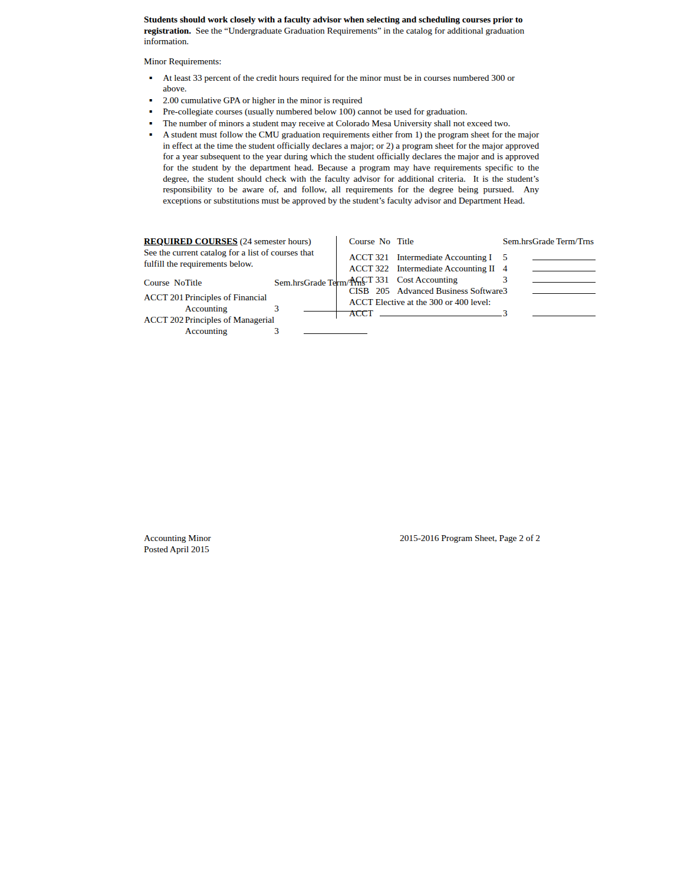Students should work closely with a faculty advisor when selecting and scheduling courses prior to registration. See the “Undergraduate Graduation Requirements” in the catalog for additional graduation information.
Minor Requirements:
At least 33 percent of the credit hours required for the minor must be in courses numbered 300 or above.
2.00 cumulative GPA or higher in the minor is required
Pre-collegiate courses (usually numbered below 100) cannot be used for graduation.
The number of minors a student may receive at Colorado Mesa University shall not exceed two.
A student must follow the CMU graduation requirements either from 1) the program sheet for the major in effect at the time the student officially declares a major; or 2) a program sheet for the major approved for a year subsequent to the year during which the student officially declares the major and is approved for the student by the department head. Because a program may have requirements specific to the degree, the student should check with the faculty advisor for additional criteria. It is the student’s responsibility to be aware of, and follow, all requirements for the degree being pursued. Any exceptions or substitutions must be approved by the student’s faculty advisor and Department Head.
REQUIRED COURSES (24 semester hours)
See the current catalog for a list of courses that fulfill the requirements below.
| Course No | Title | Sem.hrs | Grade | Term/Trns |
| --- | --- | --- | --- | --- |
| ACCT 201 | Principles of Financial | | | |
| | Accounting | 3 | | |
| ACCT 202 | Principles of Managerial | | | |
| | Accounting | 3 | | |
| Course No | Title | Sem.hrs | Grade | Term/Trns |
| --- | --- | --- | --- | --- |
| ACCT 321 | Intermediate Accounting I | 5 | | |
| ACCT 322 | Intermediate Accounting II | 4 | | |
| ACCT 331 | Cost Accounting | 3 | | |
| CISB 205 | Advanced Business Software | 3 | | |
| ACCT Elective at the 300 or 400 level: |
| ACCT | | 3 | | |
Accounting Minor
Posted April 2015
2015-2016 Program Sheet, Page 2 of 2